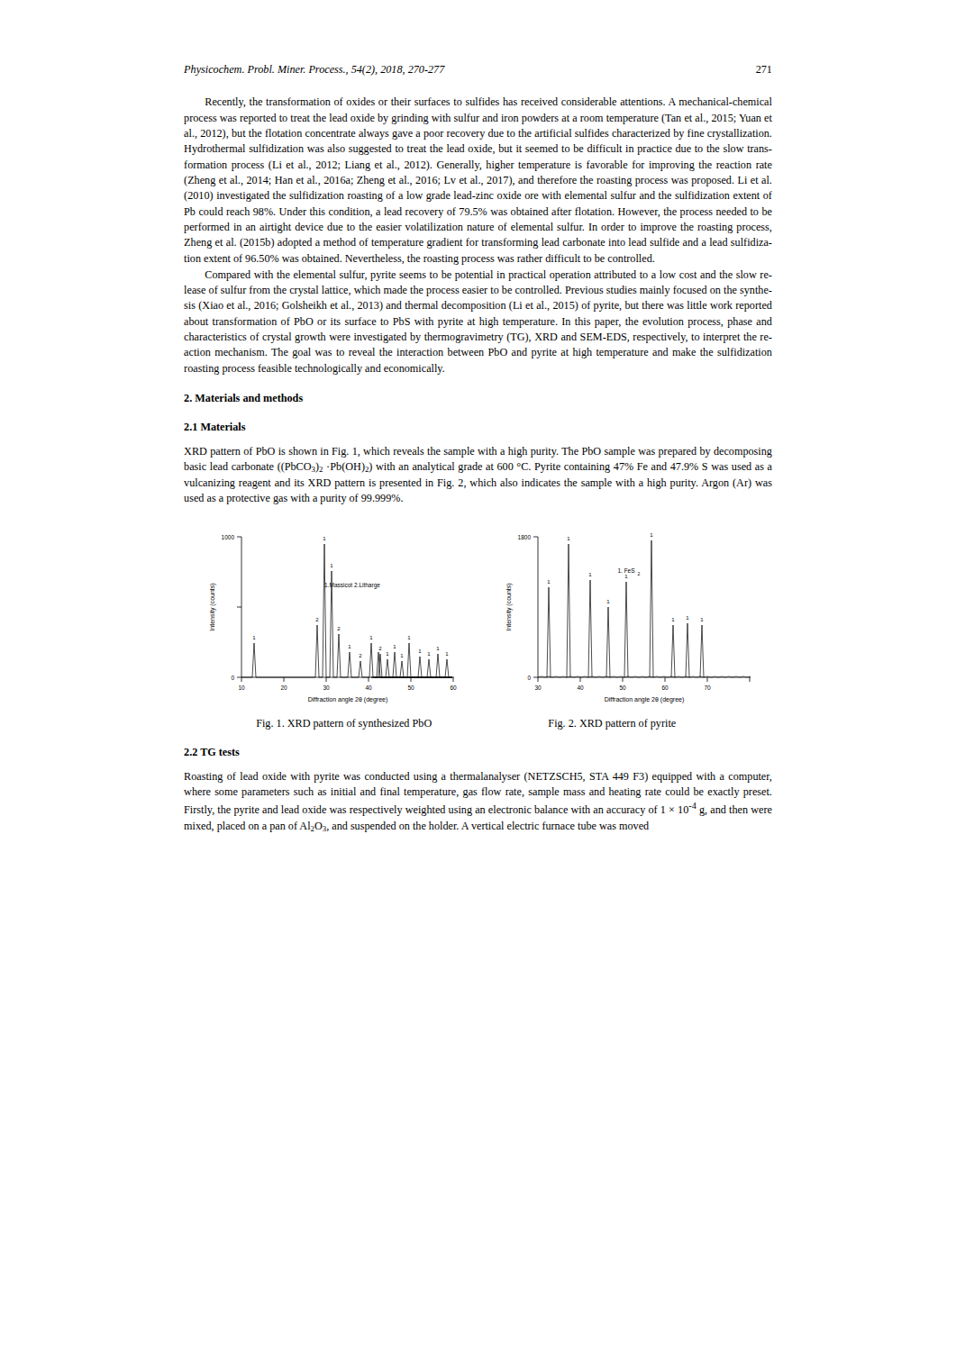Physicochem. Probl. Miner. Process., 54(2), 2018, 270-277 271
Recently, the transformation of oxides or their surfaces to sulfides has received considerable attentions. A mechanical-chemical process was reported to treat the lead oxide by grinding with sulfur and iron powders at a room temperature (Tan et al., 2015; Yuan et al., 2012), but the flotation concentrate always gave a poor recovery due to the artificial sulfides characterized by fine crystallization. Hydrothermal sulfidization was also suggested to treat the lead oxide, but it seemed to be difficult in practice due to the slow transformation process (Li et al., 2012; Liang et al., 2012). Generally, higher temperature is favorable for improving the reaction rate (Zheng et al., 2014; Han et al., 2016a; Zheng et al., 2016; Lv et al., 2017), and therefore the roasting process was proposed. Li et al. (2010) investigated the sulfidization roasting of a low grade lead-zinc oxide ore with elemental sulfur and the sulfidization extent of Pb could reach 98%. Under this condition, a lead recovery of 79.5% was obtained after flotation. However, the process needed to be performed in an airtight device due to the easier volatilization nature of elemental sulfur. In order to improve the roasting process, Zheng et al. (2015b) adopted a method of temperature gradient for transforming lead carbonate into lead sulfide and a lead sulfidization extent of 96.50% was obtained. Nevertheless, the roasting process was rather difficult to be controlled.
Compared with the elemental sulfur, pyrite seems to be potential in practical operation attributed to a low cost and the slow release of sulfur from the crystal lattice, which made the process easier to be controlled. Previous studies mainly focused on the synthesis (Xiao et al., 2016; Golsheikh et al., 2013) and thermal decomposition (Li et al., 2015) of pyrite, but there was little work reported about transformation of PbO or its surface to PbS with pyrite at high temperature. In this paper, the evolution process, phase and characteristics of crystal growth were investigated by thermogravimetry (TG), XRD and SEM-EDS, respectively, to interpret the reaction mechanism. The goal was to reveal the interaction between PbO and pyrite at high temperature and make the sulfidization roasting process feasible technologically and economically.
2. Materials and methods
2.1 Materials
XRD pattern of PbO is shown in Fig. 1, which reveals the sample with a high purity. The PbO sample was prepared by decomposing basic lead carbonate ((PbCO3)2 ·Pb(OH)2) with an analytical grade at 600 °C. Pyrite containing 47% Fe and 47.9% S was used as a vulcanizing reagent and its XRD pattern is presented in Fig. 2, which also indicates the sample with a high purity. Argon (Ar) was used as a protective gas with a purity of 99.999%.
0 1000 10 20 30 40 50 60 Diffraction angle 2θ (degree) Intensity (counts) 1.Massicot 2.Litharge 1 2 1 1 2 1 2 1 2 1 1 1 1 1 1 1 1
0 1800 30 40 50 60 70 Diffraction angle 2θ (degree) Intensity (counts) 1. FeS 2 1 1 1 1 1 1 1 1 1
Fig. 1. XRD pattern of synthesized PbO
Fig. 2. XRD pattern of pyrite
2.2 TG tests
Roasting of lead oxide with pyrite was conducted using a thermalanalyser (NETZSCH5, STA 449 F3) equipped with a computer, where some parameters such as initial and final temperature, gas flow rate, sample mass and heating rate could be exactly preset. Firstly, the pyrite and lead oxide was respectively weighted using an electronic balance with an accuracy of 1 × 10-4 g, and then were mixed, placed on a pan of Al2 O3, and suspended on the holder. A vertical electric furnace tube was moved